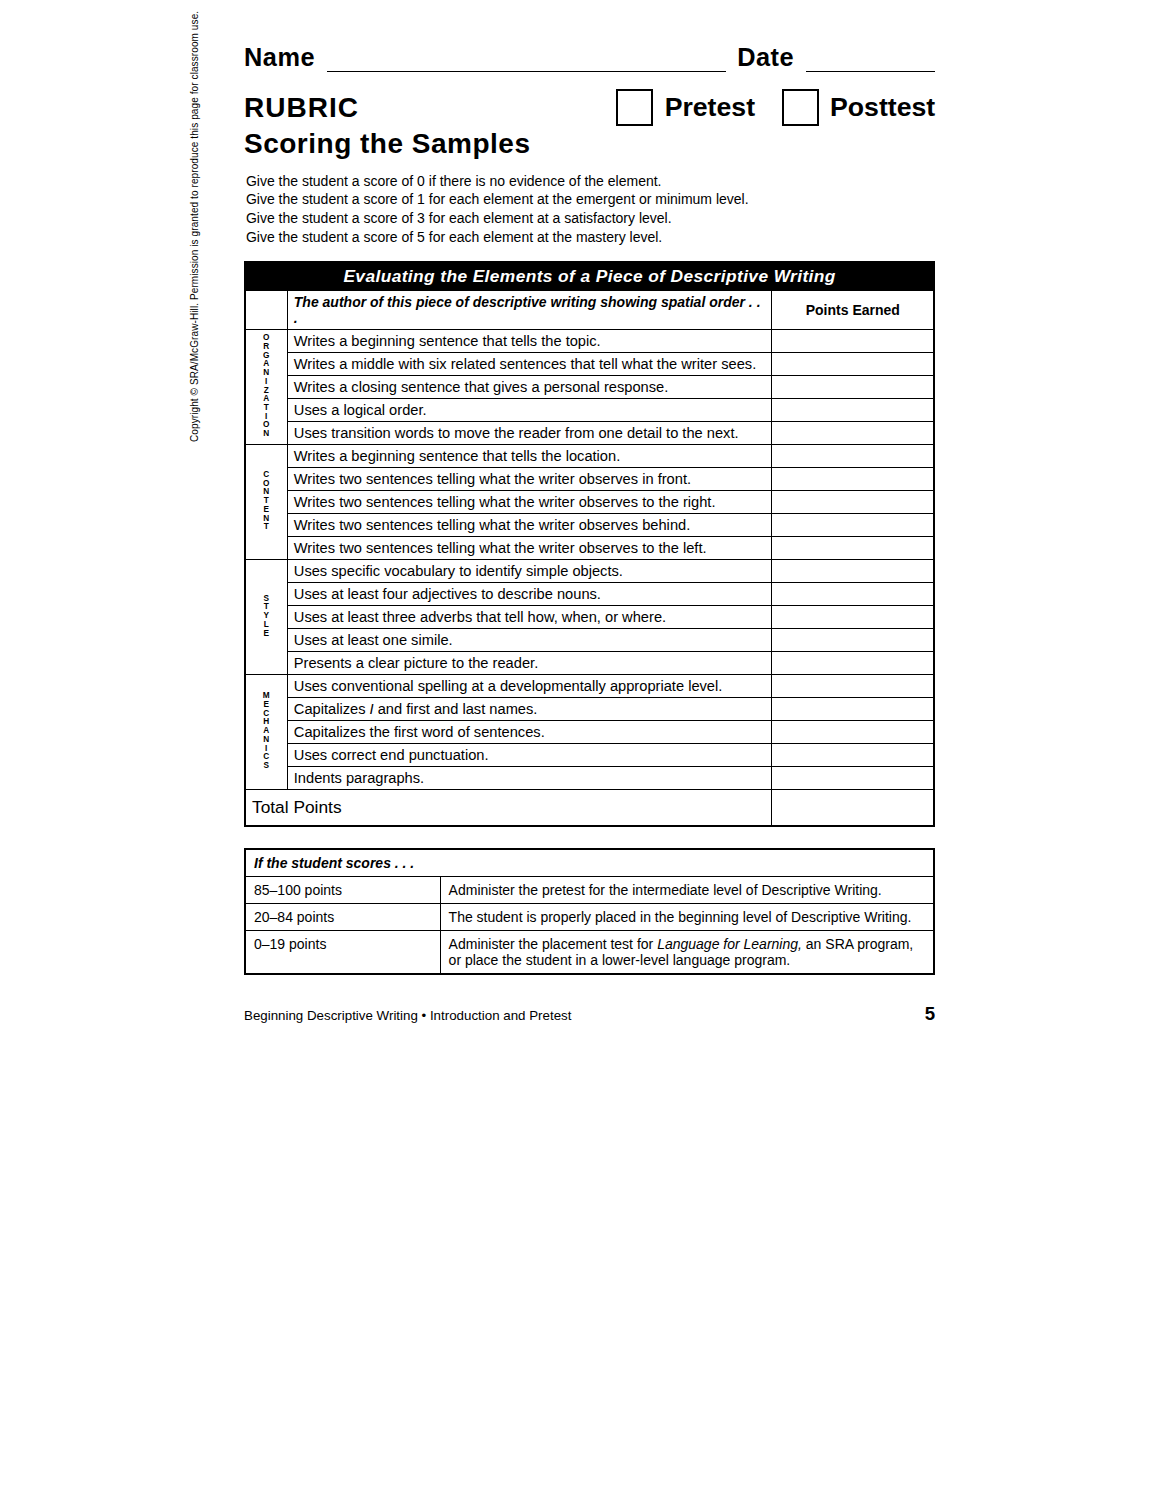Copyright © SRA/McGraw-Hill. Permission is granted to reproduce this page for classroom use.
Name Date
RUBRIC
Pretest Posttest
Scoring the Samples
Give the student a score of 0 if there is no evidence of the element.
Give the student a score of 1 for each element at the emergent or minimum level.
Give the student a score of 3 for each element at a satisfactory level.
Give the student a score of 5 for each element at the mastery level.
| Evaluating the Elements of a Piece of Descriptive Writing |
| --- |
| | The author of this piece of descriptive writing showing spatial order . . . | Points Earned |
| O R G A N I Z A T I O N | Writes a beginning sentence that tells the topic. | |
| Writes a middle with six related sentences that tell what the writer sees. | |
| Writes a closing sentence that gives a personal response. | |
| Uses a logical order. | |
| Uses transition words to move the reader from one detail to the next. | |
| C O N T E N T | Writes a beginning sentence that tells the location. | |
| Writes two sentences telling what the writer observes in front. | |
| Writes two sentences telling what the writer observes to the right. | |
| Writes two sentences telling what the writer observes behind. | |
| Writes two sentences telling what the writer observes to the left. | |
| S T Y L E | Uses specific vocabulary to identify simple objects. | |
| Uses at least four adjectives to describe nouns. | |
| Uses at least three adverbs that tell how, when, or where. | |
| Uses at least one simile. | |
| Presents a clear picture to the reader. | |
| M E C H A N I C S | Uses conventional spelling at a developmentally appropriate level. | |
| Capitalizes I and first and last names. | |
| Capitalizes the first word of sentences. | |
| Uses correct end punctuation. | |
| Indents paragraphs. | |
| Total Points | |
| If the student scores . . . |
| 85–100 points | Administer the pretest for the intermediate level of Descriptive Writing. |
| 20–84 points | The student is properly placed in the beginning level of Descriptive Writing. |
| 0–19 points | Administer the placement test for Language for Learning, an SRA program, or place the student in a lower-level language program. |
Beginning Descriptive Writing • Introduction and Pretest 5